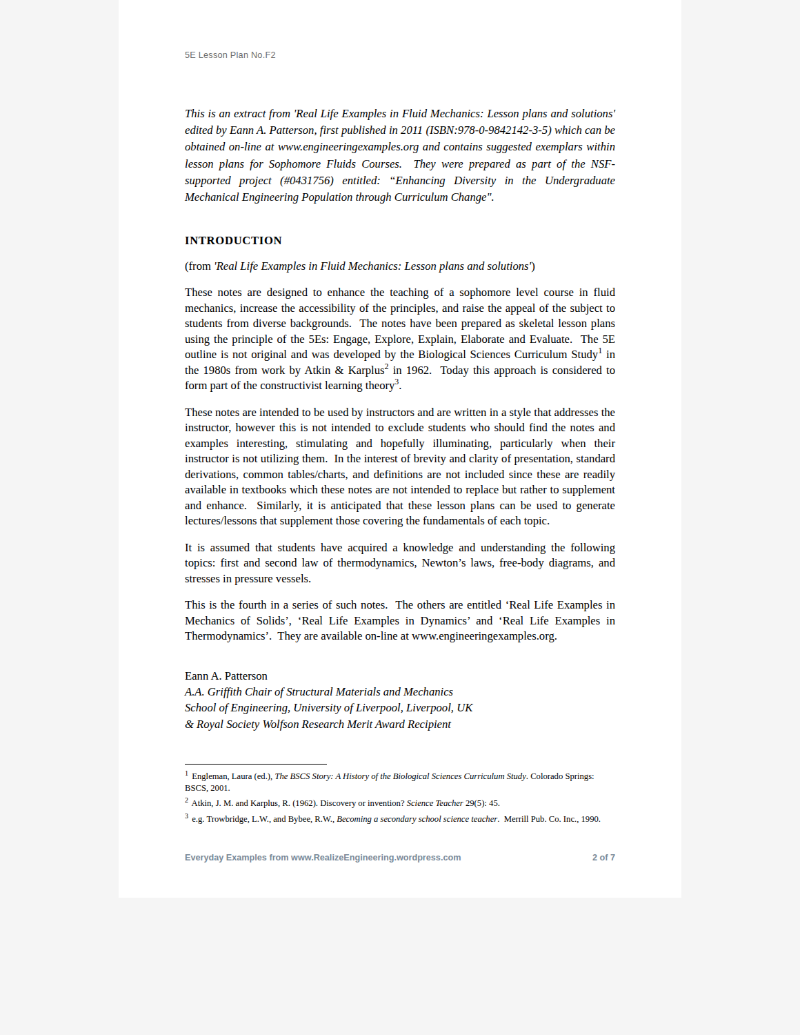5E Lesson Plan No.F2
This is an extract from 'Real Life Examples in Fluid Mechanics: Lesson plans and solutions' edited by Eann A. Patterson, first published in 2011 (ISBN:978-0-9842142-3-5) which can be obtained on-line at www.engineeringexamples.org and contains suggested exemplars within lesson plans for Sophomore Fluids Courses. They were prepared as part of the NSF-supported project (#0431756) entitled: “Enhancing Diversity in the Undergraduate Mechanical Engineering Population through Curriculum Change".
INTRODUCTION
(from 'Real Life Examples in Fluid Mechanics: Lesson plans and solutions')
These notes are designed to enhance the teaching of a sophomore level course in fluid mechanics, increase the accessibility of the principles, and raise the appeal of the subject to students from diverse backgrounds. The notes have been prepared as skeletal lesson plans using the principle of the 5Es: Engage, Explore, Explain, Elaborate and Evaluate. The 5E outline is not original and was developed by the Biological Sciences Curriculum Study1 in the 1980s from work by Atkin & Karplus2 in 1962. Today this approach is considered to form part of the constructivist learning theory3.
These notes are intended to be used by instructors and are written in a style that addresses the instructor, however this is not intended to exclude students who should find the notes and examples interesting, stimulating and hopefully illuminating, particularly when their instructor is not utilizing them. In the interest of brevity and clarity of presentation, standard derivations, common tables/charts, and definitions are not included since these are readily available in textbooks which these notes are not intended to replace but rather to supplement and enhance. Similarly, it is anticipated that these lesson plans can be used to generate lectures/lessons that supplement those covering the fundamentals of each topic.
It is assumed that students have acquired a knowledge and understanding the following topics: first and second law of thermodynamics, Newton’s laws, free-body diagrams, and stresses in pressure vessels.
This is the fourth in a series of such notes. The others are entitled ‘Real Life Examples in Mechanics of Solids’, ‘Real Life Examples in Dynamics’ and ‘Real Life Examples in Thermodynamics’. They are available on-line at www.engineeringexamples.org.
Eann A. Patterson
A.A. Griffith Chair of Structural Materials and Mechanics
School of Engineering, University of Liverpool, Liverpool, UK
& Royal Society Wolfson Research Merit Award Recipient
1 Engleman, Laura (ed.), The BSCS Story: A History of the Biological Sciences Curriculum Study. Colorado Springs: BSCS, 2001.
2 Atkin, J. M. and Karplus, R. (1962). Discovery or invention? Science Teacher 29(5): 45.
3 e.g. Trowbridge, L.W., and Bybee, R.W., Becoming a secondary school science teacher. Merrill Pub. Co. Inc., 1990.
Everyday Examples from www.RealizeEngineering.wordpress.com 2 of 7